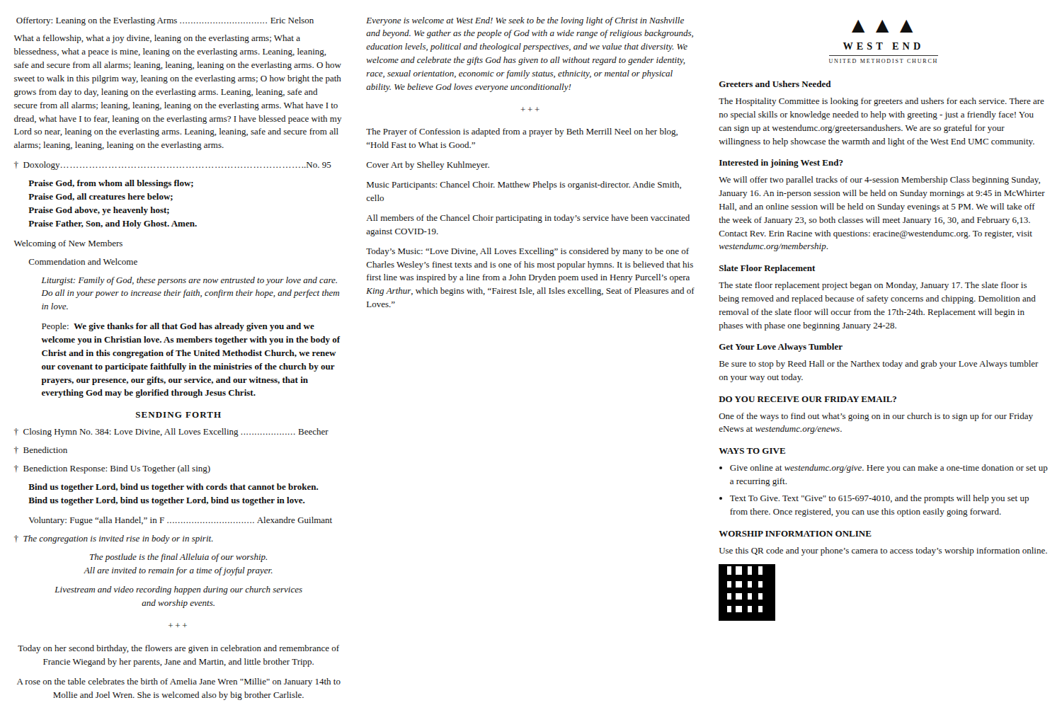Offertory: Leaning on the Everlasting Arms ................................ Eric Nelson
What a fellowship, what a joy divine, leaning on the everlasting arms; What a blessedness, what a peace is mine, leaning on the everlasting arms. Leaning, leaning, safe and secure from all alarms; leaning, leaning, leaning on the everlasting arms. O how sweet to walk in this pilgrim way, leaning on the everlasting arms; O how bright the path grows from day to day, leaning on the everlasting arms. Leaning, leaning, safe and secure from all alarms; leaning, leaning, leaning on the everlasting arms. What have I to dread, what have I to fear, leaning on the everlasting arms? I have blessed peace with my Lord so near, leaning on the everlasting arms. Leaning, leaning, safe and secure from all alarms; leaning, leaning, leaning on the everlasting arms.
† Doxology…………………………………………………………………..No. 95
Praise God, from whom all blessings flow;
Praise God, all creatures here below;
Praise God above, ye heavenly host;
Praise Father, Son, and Holy Ghost. Amen.
Welcoming of New Members
Commendation and Welcome
Liturgist: Family of God, these persons are now entrusted to your love and care. Do all in your power to increase their faith, confirm their hope, and perfect them in love.
People: We give thanks for all that God has already given you and we welcome you in Christian love. As members together with you in the body of Christ and in this congregation of The United Methodist Church, we renew our covenant to participate faithfully in the ministries of the church by our prayers, our presence, our gifts, our service, and our witness, that in everything God may be glorified through Jesus Christ.
Sending Forth
† Closing Hymn No. 384: Love Divine, All Loves Excelling .................... Beecher
† Benediction
† Benediction Response: Bind Us Together (all sing)
Bind us together Lord, bind us together with cords that cannot be broken.
Bind us together Lord, bind us together Lord, bind us together in love.
Voluntary: Fugue “alla Handel,” in F ................................ Alexandre Guilmant
† The congregation is invited rise in body or in spirit.
The postlude is the final Alleluia of our worship.
All are invited to remain for a time of joyful prayer.
Livestream and video recording happen during our church services
and worship events.
+++
Today on her second birthday, the flowers are given in celebration and remembrance of Francie Wiegand by her parents, Jane and Martin, and little brother Tripp.
A rose on the table celebrates the birth of Amelia Jane Wren "Millie" on January 14th to Mollie and Joel Wren. She is welcomed also by big brother Carlisle.
Everyone is welcome at West End! We seek to be the loving light of Christ in Nashville and beyond. We gather as the people of God with a wide range of religious backgrounds, education levels, political and theological perspectives, and we value that diversity. We welcome and celebrate the gifts God has given to all without regard to gender identity, race, sexual orientation, economic or family status, ethnicity, or mental or physical ability. We believe God loves everyone unconditionally!
+++
The Prayer of Confession is adapted from a prayer by Beth Merrill Neel on her blog, “Hold Fast to What is Good.”
Cover Art by Shelley Kuhlmeyer.
Music Participants: Chancel Choir. Matthew Phelps is organist-director. Andie Smith, cello
All members of the Chancel Choir participating in today’s service have been vaccinated against COVID-19.
Today’s Music: “Love Divine, All Loves Excelling” is considered by many to be one of Charles Wesley’s finest texts and is one of his most popular hymns. It is believed that his first line was inspired by a line from a John Dryden poem used in Henry Purcell’s opera King Arthur, which begins with, “Fairest Isle, all Isles excelling, Seat of Pleasures and of Loves.”
▲▲▲
WEST END
UNITED METHODIST CHURCH
Greeters and Ushers Needed
The Hospitality Committee is looking for greeters and ushers for each service. There are no special skills or knowledge needed to help with greeting - just a friendly face! You can sign up at westendumc.org/greetersandushers. We are so grateful for your willingness to help showcase the warmth and light of the West End UMC community.
Interested in joining West End?
We will offer two parallel tracks of our 4-session Membership Class beginning Sunday, January 16. An in-person session will be held on Sunday mornings at 9:45 in McWhirter Hall, and an online session will be held on Sunday evenings at 5 PM. We will take off the week of January 23, so both classes will meet January 16, 30, and February 6,13. Contact Rev. Erin Racine with questions: eracine@westendumc.org. To register, visit westendumc.org/membership.
Slate Floor Replacement
The state floor replacement project began on Monday, January 17. The slate floor is being removed and replaced because of safety concerns and chipping. Demolition and removal of the slate floor will occur from the 17th-24th. Replacement will begin in phases with phase one beginning January 24-28.
Get Your Love Always Tumbler
Be sure to stop by Reed Hall or the Narthex today and grab your Love Always tumbler on your way out today.
DO YOU RECEIVE OUR FRIDAY EMAIL?
One of the ways to find out what’s going on in our church is to sign up for our Friday eNews at westendumc.org/enews.
WAYS TO GIVE
Give online at westendumc.org/give. Here you can make a one-time donation or set up a recurring gift.
Text To Give. Text "Give" to 615-697-4010, and the prompts will help you set up from there. Once registered, you can use this option easily going forward.
WORSHIP INFORMATION ONLINE
Use this QR code and your phone’s camera to access today’s worship information online.